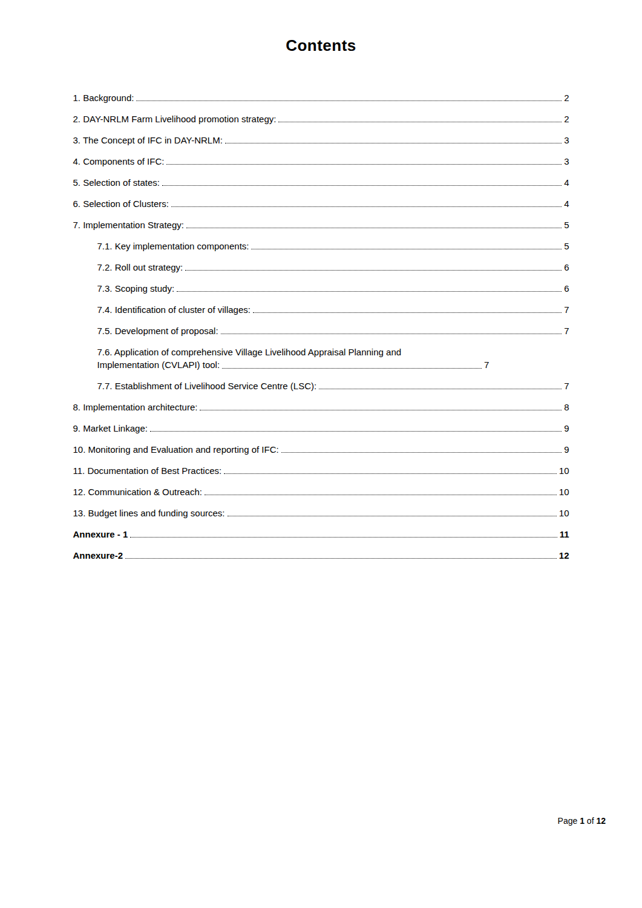Contents
1. Background: 2
2. DAY-NRLM Farm Livelihood promotion strategy: 2
3. The Concept of IFC in DAY-NRLM: 3
4. Components of IFC: 3
5. Selection of states: 4
6. Selection of Clusters: 4
7. Implementation Strategy: 5
7.1. Key implementation components: 5
7.2. Roll out strategy: 6
7.3. Scoping study: 6
7.4. Identification of cluster of villages: 7
7.5. Development of proposal: 7
7.6. Application of comprehensive Village Livelihood Appraisal Planning and
Implementation (CVLAPI) tool: 7
7.7. Establishment of Livelihood Service Centre (LSC): 7
8. Implementation architecture: 8
9. Market Linkage: 9
10. Monitoring and Evaluation and reporting of IFC: 9
11. Documentation of Best Practices: 10
12. Communication & Outreach: 10
13. Budget lines and funding sources: 10
Annexure - 1 11
Annexure-2 12
Page 1 of 12